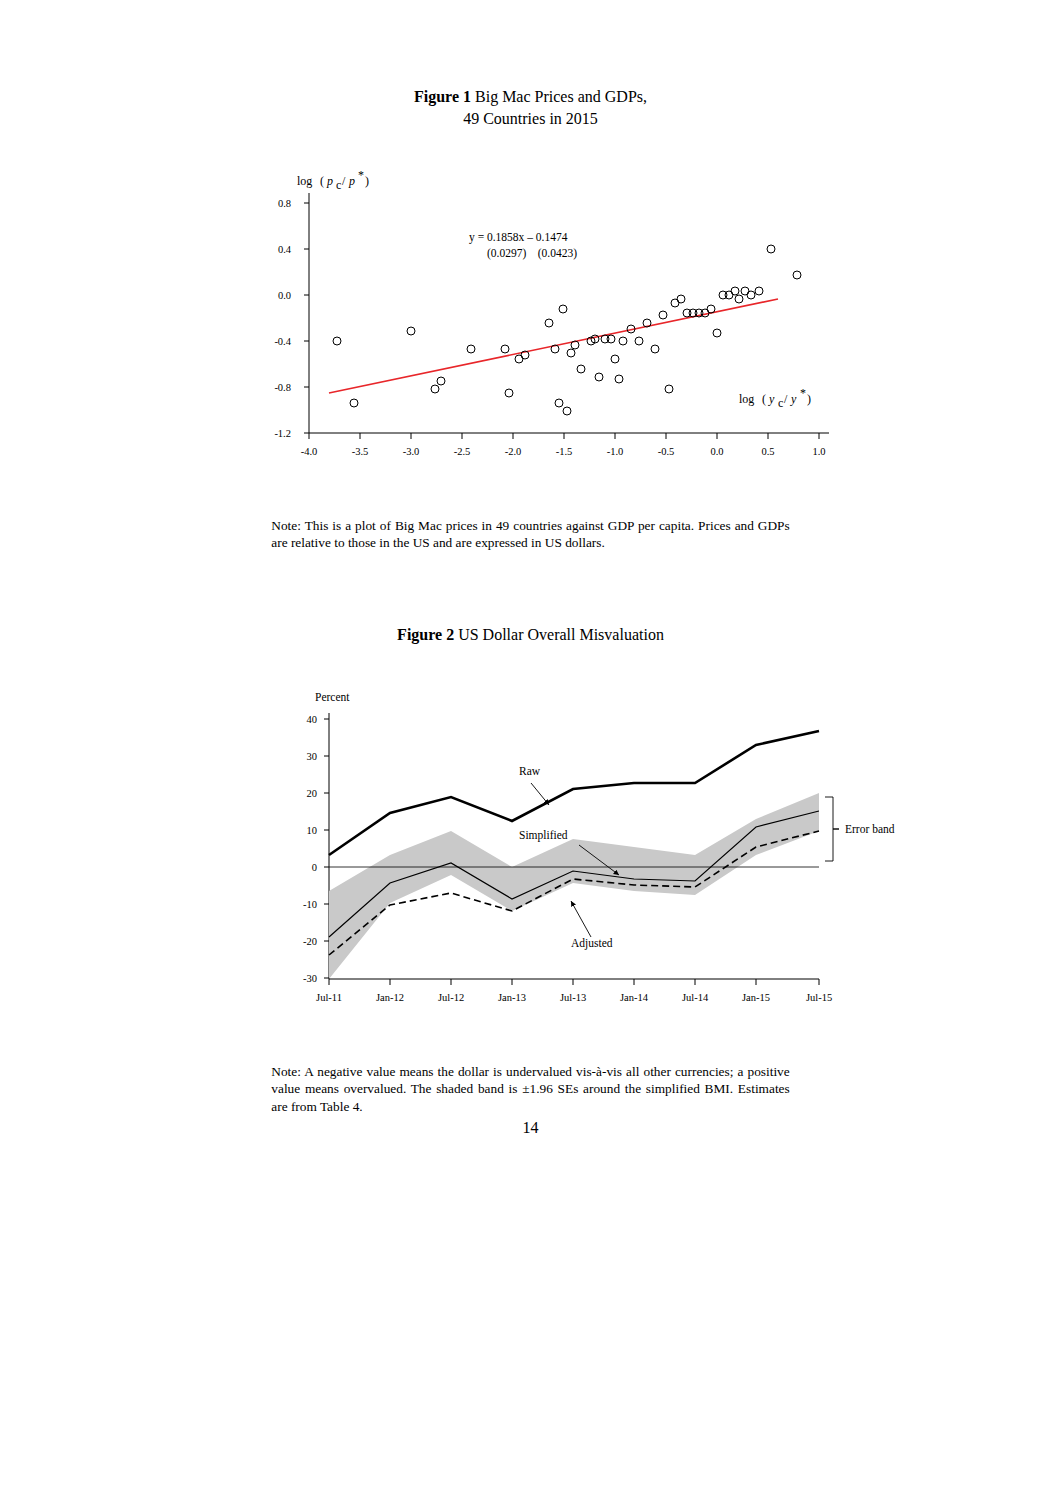Figure 1 Big Mac Prices and GDPs, 49 Countries in 2015
log ( p c / p * ) 0.8 0.4 0.0 -0.4 -0.8 -1.2 -4.0 -3.5 -3.0 -2.5 -2.0 -1.5 -1.0 -0.5 0.0 0.5 1.0 log ( y c / y * ) y = 0.1858x – 0.1474 (0.0297) (0.0423)
Note: This is a plot of Big Mac prices in 49 countries against GDP per capita. Prices and GDPs are relative to those in the US and are expressed in US dollars.
Figure 2 US Dollar Overall Misvaluation
Percent 40 30 20 10 0 -10 -20 -30 Jul-11 Jan-12 Jul-12 Jan-13 Jul-13 Jan-14 Jul-14 Jan-15 Jul-15 Raw Simplified Adjusted Error band
Note: A negative value means the dollar is undervalued vis-à-vis all other currencies; a positive value means overvalued. The shaded band is ±1.96 SEs around the simplified BMI. Estimates are from Table 4.
14